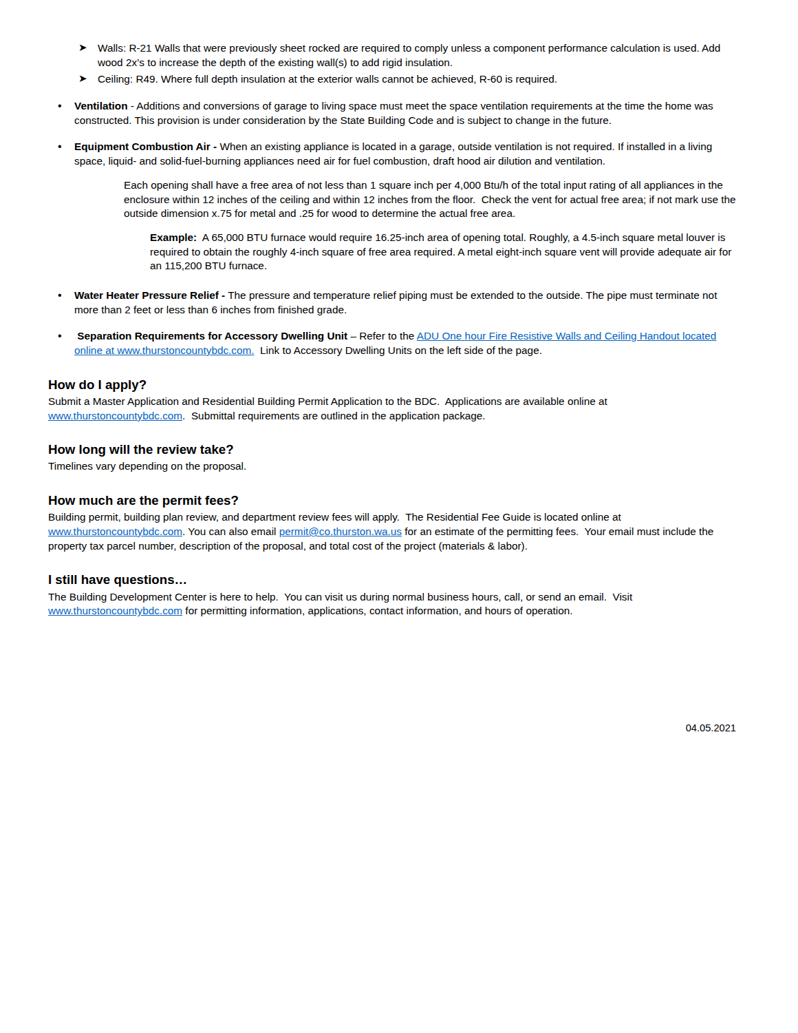Walls: R-21 Walls that were previously sheet rocked are required to comply unless a component performance calculation is used. Add wood 2x’s to increase the depth of the existing wall(s) to add rigid insulation.
Ceiling: R49. Where full depth insulation at the exterior walls cannot be achieved, R-60 is required.
Ventilation - Additions and conversions of garage to living space must meet the space ventilation requirements at the time the home was constructed. This provision is under consideration by the State Building Code and is subject to change in the future.
Equipment Combustion Air - When an existing appliance is located in a garage, outside ventilation is not required. If installed in a living space, liquid- and solid-fuel-burning appliances need air for fuel combustion, draft hood air dilution and ventilation.
Each opening shall have a free area of not less than 1 square inch per 4,000 Btu/h of the total input rating of all appliances in the enclosure within 12 inches of the ceiling and within 12 inches from the floor. Check the vent for actual free area; if not mark use the outside dimension x.75 for metal and .25 for wood to determine the actual free area.
Example: A 65,000 BTU furnace would require 16.25-inch area of opening total. Roughly, a 4.5-inch square metal louver is required to obtain the roughly 4-inch square of free area required. A metal eight-inch square vent will provide adequate air for an 115,200 BTU furnace.
Water Heater Pressure Relief - The pressure and temperature relief piping must be extended to the outside. The pipe must terminate not more than 2 feet or less than 6 inches from finished grade.
Separation Requirements for Accessory Dwelling Unit – Refer to the ADU One hour Fire Resistive Walls and Ceiling Handout located online at www.thurstoncountybdc.com. Link to Accessory Dwelling Units on the left side of the page.
How do I apply?
Submit a Master Application and Residential Building Permit Application to the BDC. Applications are available online at www.thurstoncountybdc.com. Submittal requirements are outlined in the application package.
How long will the review take?
Timelines vary depending on the proposal.
How much are the permit fees?
Building permit, building plan review, and department review fees will apply. The Residential Fee Guide is located online at www.thurstoncountybdc.com. You can also email permit@co.thurston.wa.us for an estimate of the permitting fees. Your email must include the property tax parcel number, description of the proposal, and total cost of the project (materials & labor).
I still have questions…
The Building Development Center is here to help. You can visit us during normal business hours, call, or send an email. Visit www.thurstoncountybdc.com for permitting information, applications, contact information, and hours of operation.
04.05.2021